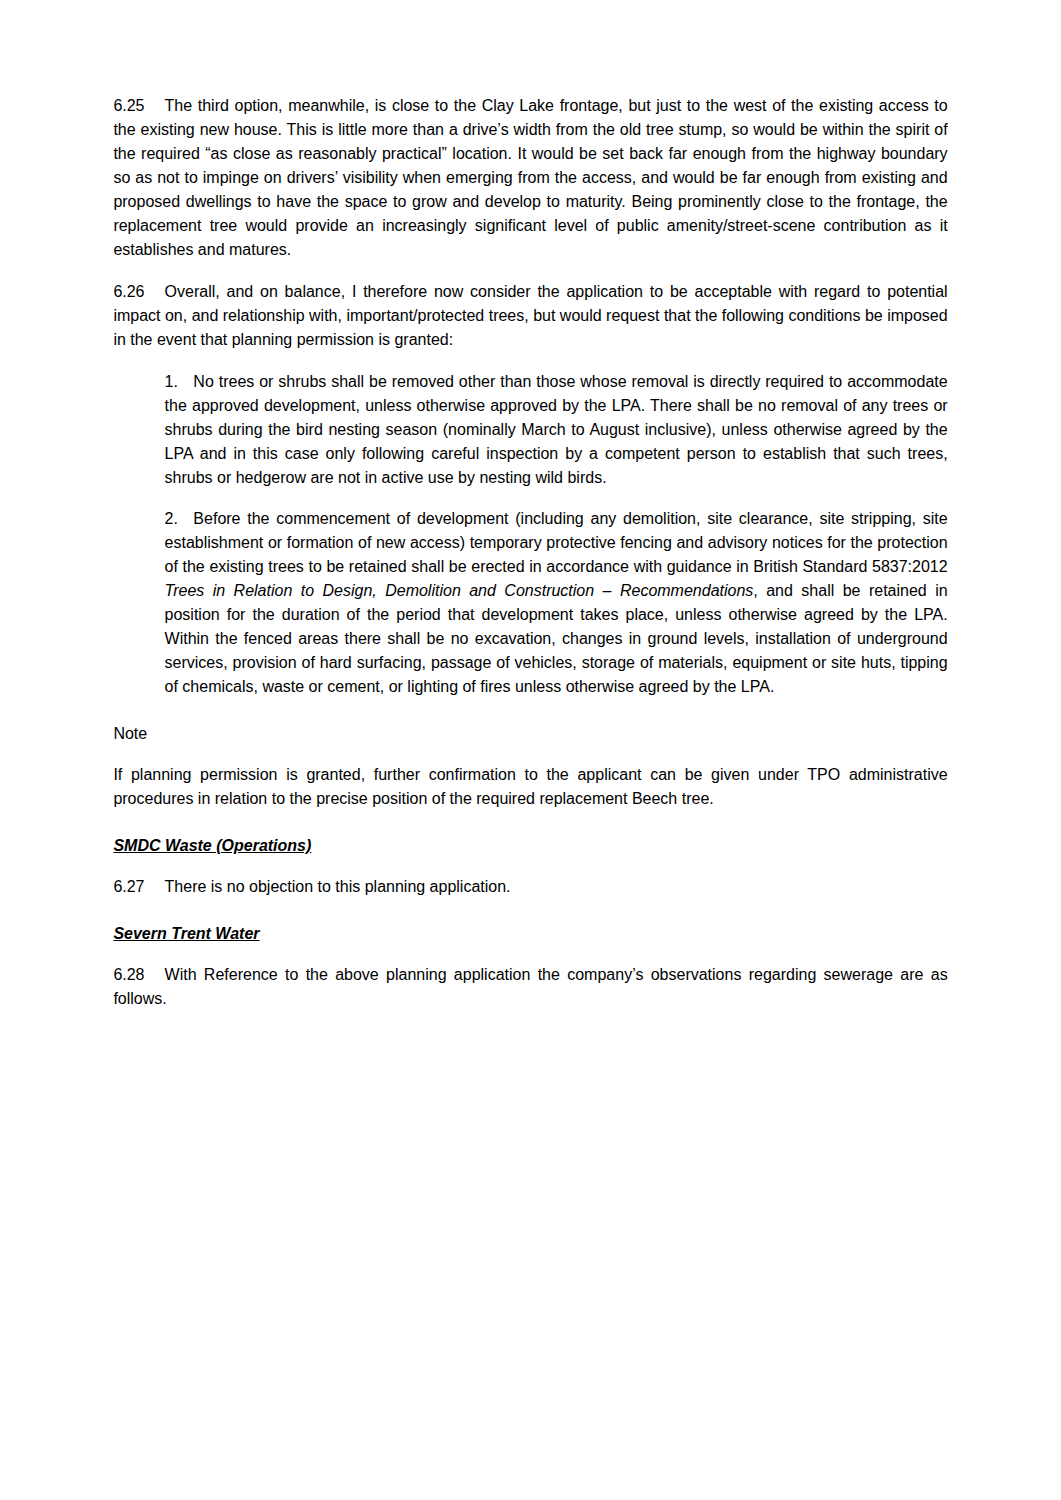6.25 The third option, meanwhile, is close to the Clay Lake frontage, but just to the west of the existing access to the existing new house. This is little more than a drive’s width from the old tree stump, so would be within the spirit of the required “as close as reasonably practical” location. It would be set back far enough from the highway boundary so as not to impinge on drivers’ visibility when emerging from the access, and would be far enough from existing and proposed dwellings to have the space to grow and develop to maturity. Being prominently close to the frontage, the replacement tree would provide an increasingly significant level of public amenity/street-scene contribution as it establishes and matures.
6.26 Overall, and on balance, I therefore now consider the application to be acceptable with regard to potential impact on, and relationship with, important/protected trees, but would request that the following conditions be imposed in the event that planning permission is granted:
1. No trees or shrubs shall be removed other than those whose removal is directly required to accommodate the approved development, unless otherwise approved by the LPA. There shall be no removal of any trees or shrubs during the bird nesting season (nominally March to August inclusive), unless otherwise agreed by the LPA and in this case only following careful inspection by a competent person to establish that such trees, shrubs or hedgerow are not in active use by nesting wild birds.
2. Before the commencement of development (including any demolition, site clearance, site stripping, site establishment or formation of new access) temporary protective fencing and advisory notices for the protection of the existing trees to be retained shall be erected in accordance with guidance in British Standard 5837:2012 Trees in Relation to Design, Demolition and Construction – Recommendations, and shall be retained in position for the duration of the period that development takes place, unless otherwise agreed by the LPA. Within the fenced areas there shall be no excavation, changes in ground levels, installation of underground services, provision of hard surfacing, passage of vehicles, storage of materials, equipment or site huts, tipping of chemicals, waste or cement, or lighting of fires unless otherwise agreed by the LPA.
Note
If planning permission is granted, further confirmation to the applicant can be given under TPO administrative procedures in relation to the precise position of the required replacement Beech tree.
SMDC Waste (Operations)
6.27 There is no objection to this planning application.
Severn Trent Water
6.28 With Reference to the above planning application the company’s observations regarding sewerage are as follows.